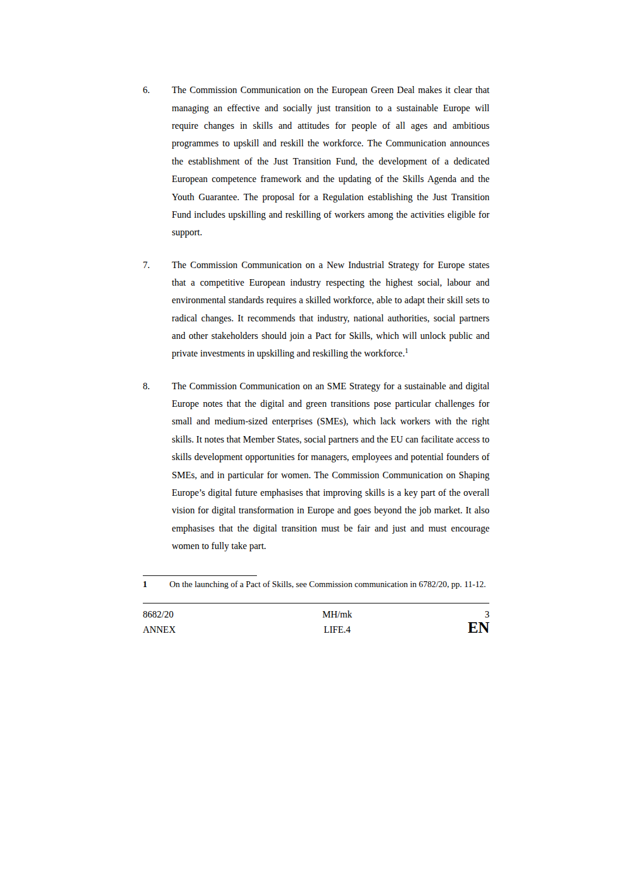6. The Commission Communication on the European Green Deal makes it clear that managing an effective and socially just transition to a sustainable Europe will require changes in skills and attitudes for people of all ages and ambitious programmes to upskill and reskill the workforce. The Communication announces the establishment of the Just Transition Fund, the development of a dedicated European competence framework and the updating of the Skills Agenda and the Youth Guarantee. The proposal for a Regulation establishing the Just Transition Fund includes upskilling and reskilling of workers among the activities eligible for support.
7. The Commission Communication on a New Industrial Strategy for Europe states that a competitive European industry respecting the highest social, labour and environmental standards requires a skilled workforce, able to adapt their skill sets to radical changes. It recommends that industry, national authorities, social partners and other stakeholders should join a Pact for Skills, which will unlock public and private investments in upskilling and reskilling the workforce.1
8. The Commission Communication on an SME Strategy for a sustainable and digital Europe notes that the digital and green transitions pose particular challenges for small and medium-sized enterprises (SMEs), which lack workers with the right skills. It notes that Member States, social partners and the EU can facilitate access to skills development opportunities for managers, employees and potential founders of SMEs, and in particular for women. The Commission Communication on Shaping Europe’s digital future emphasises that improving skills is a key part of the overall vision for digital transformation in Europe and goes beyond the job market. It also emphasises that the digital transition must be fair and just and must encourage women to fully take part.
1 On the launching of a Pact of Skills, see Commission communication in 6782/20, pp. 11-12.
8682/20
MH/mk
3
ANNEX
LIFE.4
EN